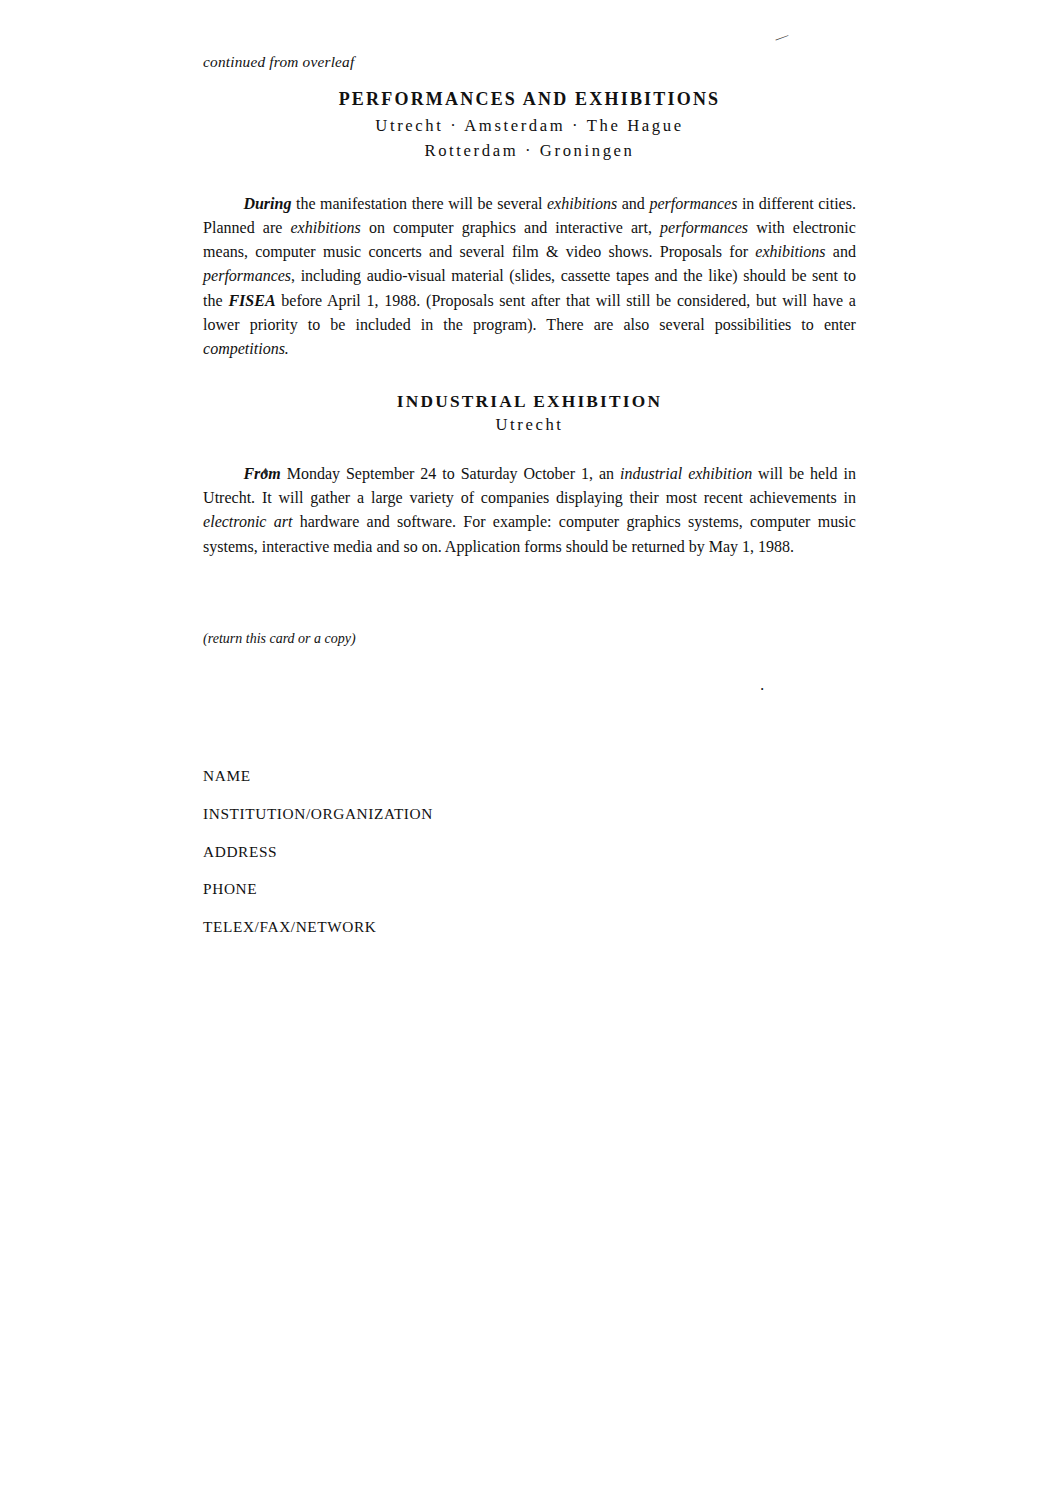continued from overleaf
—
PERFORMANCES AND EXHIBITIONS
Utrecht · Amsterdam · The Hague
Rotterdam · Groningen
During the manifestation there will be several exhibitions and performances in different cities. Planned are exhibitions on computer graphics and interactive art, performances with electronic means, computer music concerts and several film & video shows. Proposals for exhibitions and performances, including audio-visual material (slides, cassette tapes and the like) should be sent to the FISEA before April 1, 1988. (Proposals sent after that will still be considered, but will have a lower priority to be included in the program). There are also several possibilities to enter competitions.
INDUSTRIAL EXHIBITION
Utrecht
♦
From Monday September 24 to Saturday October 1, an industrial exhibition will be held in Utrecht. It will gather a large variety of companies displaying their most recent achievements in electronic art hardware and software. For example: computer graphics systems, computer music systems, interactive media and so on. Application forms should be returned by May 1, 1988.
(return this card or a copy)
·
NAME
INSTITUTION/ORGANIZATION
ADDRESS
PHONE
TELEX/FAX/NETWORK